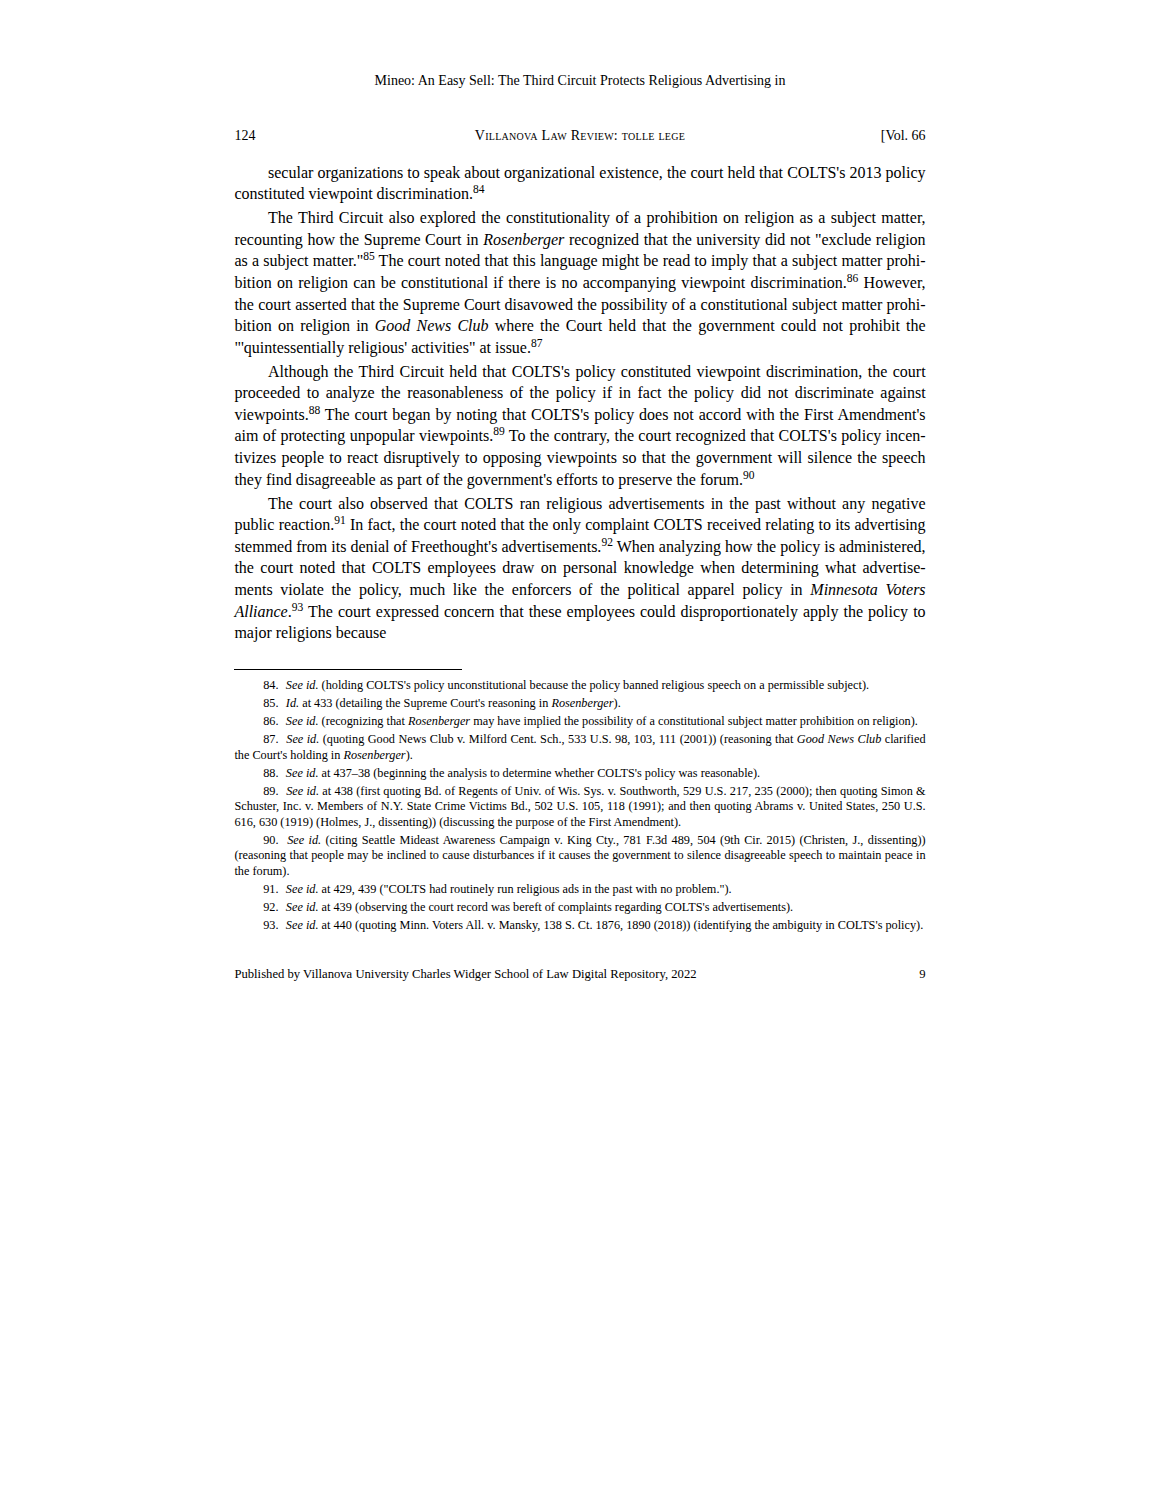Mineo: An Easy Sell: The Third Circuit Protects Religious Advertising in
124
Villanova Law Review: tolle lege
[Vol. 66
secular organizations to speak about organizational existence, the court held that COLTS's 2013 policy constituted viewpoint discrimination.84
The Third Circuit also explored the constitutionality of a prohibition on religion as a subject matter, recounting how the Supreme Court in Rosenberger recognized that the university did not "exclude religion as a subject matter."85 The court noted that this language might be read to imply that a subject matter prohibition on religion can be constitutional if there is no accompanying viewpoint discrimination.86 However, the court asserted that the Supreme Court disavowed the possibility of a constitutional subject matter prohibition on religion in Good News Club where the Court held that the government could not prohibit the "'quintessentially religious' activities" at issue.87
Although the Third Circuit held that COLTS's policy constituted viewpoint discrimination, the court proceeded to analyze the reasonableness of the policy if in fact the policy did not discriminate against viewpoints.88 The court began by noting that COLTS's policy does not accord with the First Amendment's aim of protecting unpopular viewpoints.89 To the contrary, the court recognized that COLTS's policy incentivizes people to react disruptively to opposing viewpoints so that the government will silence the speech they find disagreeable as part of the government's efforts to preserve the forum.90
The court also observed that COLTS ran religious advertisements in the past without any negative public reaction.91 In fact, the court noted that the only complaint COLTS received relating to its advertising stemmed from its denial of Freethought's advertisements.92 When analyzing how the policy is administered, the court noted that COLTS employees draw on personal knowledge when determining what advertisements violate the policy, much like the enforcers of the political apparel policy in Minnesota Voters Alliance.93 The court expressed concern that these employees could disproportionately apply the policy to major religions because
84. See id. (holding COLTS's policy unconstitutional because the policy banned religious speech on a permissible subject).
85. Id. at 433 (detailing the Supreme Court's reasoning in Rosenberger).
86. See id. (recognizing that Rosenberger may have implied the possibility of a constitutional subject matter prohibition on religion).
87. See id. (quoting Good News Club v. Milford Cent. Sch., 533 U.S. 98, 103, 111 (2001)) (reasoning that Good News Club clarified the Court's holding in Rosenberger).
88. See id. at 437–38 (beginning the analysis to determine whether COLTS's policy was reasonable).
89. See id. at 438 (first quoting Bd. of Regents of Univ. of Wis. Sys. v. Southworth, 529 U.S. 217, 235 (2000); then quoting Simon & Schuster, Inc. v. Members of N.Y. State Crime Victims Bd., 502 U.S. 105, 118 (1991); and then quoting Abrams v. United States, 250 U.S. 616, 630 (1919) (Holmes, J., dissenting)) (discussing the purpose of the First Amendment).
90. See id. (citing Seattle Mideast Awareness Campaign v. King Cty., 781 F.3d 489, 504 (9th Cir. 2015) (Christen, J., dissenting)) (reasoning that people may be inclined to cause disturbances if it causes the government to silence disagreeable speech to maintain peace in the forum).
91. See id. at 429, 439 ("COLTS had routinely run religious ads in the past with no problem.").
92. See id. at 439 (observing the court record was bereft of complaints regarding COLTS's advertisements).
93. See id. at 440 (quoting Minn. Voters All. v. Mansky, 138 S. Ct. 1876, 1890 (2018)) (identifying the ambiguity in COLTS's policy).
Published by Villanova University Charles Widger School of Law Digital Repository, 2022
9